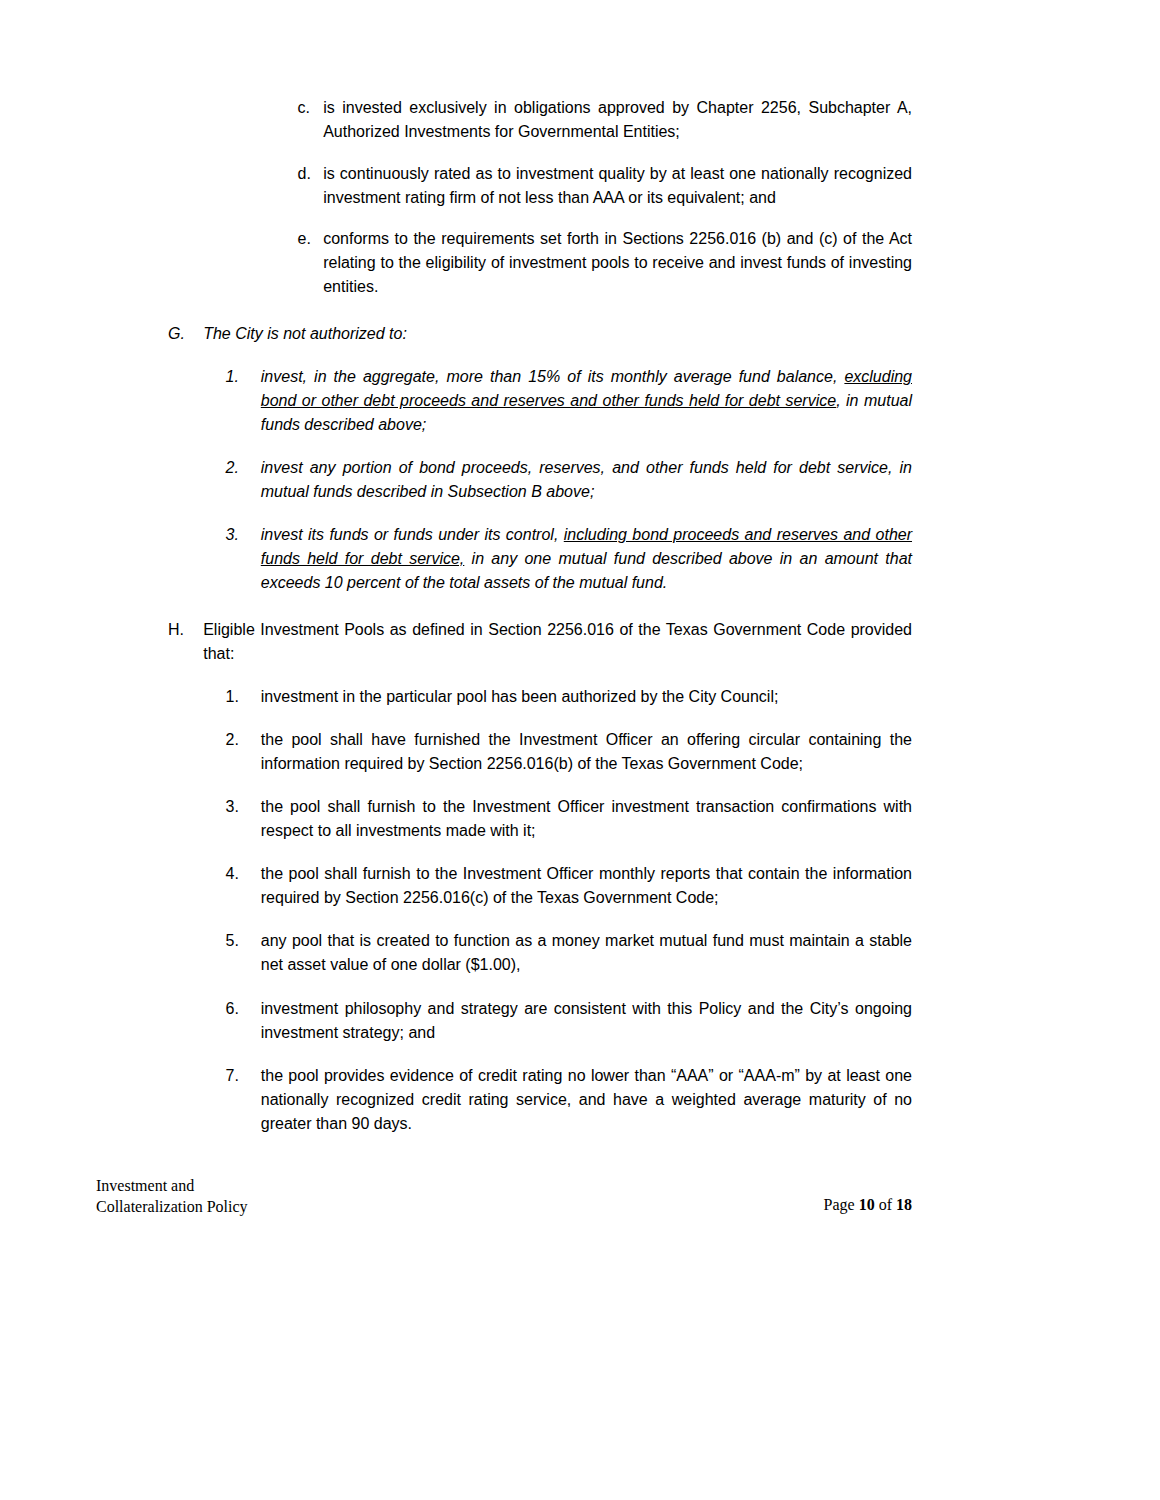c. is invested exclusively in obligations approved by Chapter 2256, Subchapter A, Authorized Investments for Governmental Entities;
d. is continuously rated as to investment quality by at least one nationally recognized investment rating firm of not less than AAA or its equivalent; and
e. conforms to the requirements set forth in Sections 2256.016 (b) and (c) of the Act relating to the eligibility of investment pools to receive and invest funds of investing entities.
G. The City is not authorized to:
1. invest, in the aggregate, more than 15% of its monthly average fund balance, excluding bond or other debt proceeds and reserves and other funds held for debt service, in mutual funds described above;
2. invest any portion of bond proceeds, reserves, and other funds held for debt service, in mutual funds described in Subsection B above;
3. invest its funds or funds under its control, including bond proceeds and reserves and other funds held for debt service, in any one mutual fund described above in an amount that exceeds 10 percent of the total assets of the mutual fund.
H. Eligible Investment Pools as defined in Section 2256.016 of the Texas Government Code provided that:
1. investment in the particular pool has been authorized by the City Council;
2. the pool shall have furnished the Investment Officer an offering circular containing the information required by Section 2256.016(b) of the Texas Government Code;
3. the pool shall furnish to the Investment Officer investment transaction confirmations with respect to all investments made with it;
4. the pool shall furnish to the Investment Officer monthly reports that contain the information required by Section 2256.016(c) of the Texas Government Code;
5. any pool that is created to function as a money market mutual fund must maintain a stable net asset value of one dollar ($1.00),
6. investment philosophy and strategy are consistent with this Policy and the City’s ongoing investment strategy; and
7. the pool provides evidence of credit rating no lower than “AAA” or “AAA-m” by at least one nationally recognized credit rating service, and have a weighted average maturity of no greater than 90 days.
Investment and
Collateralization Policy
Page 10 of 18